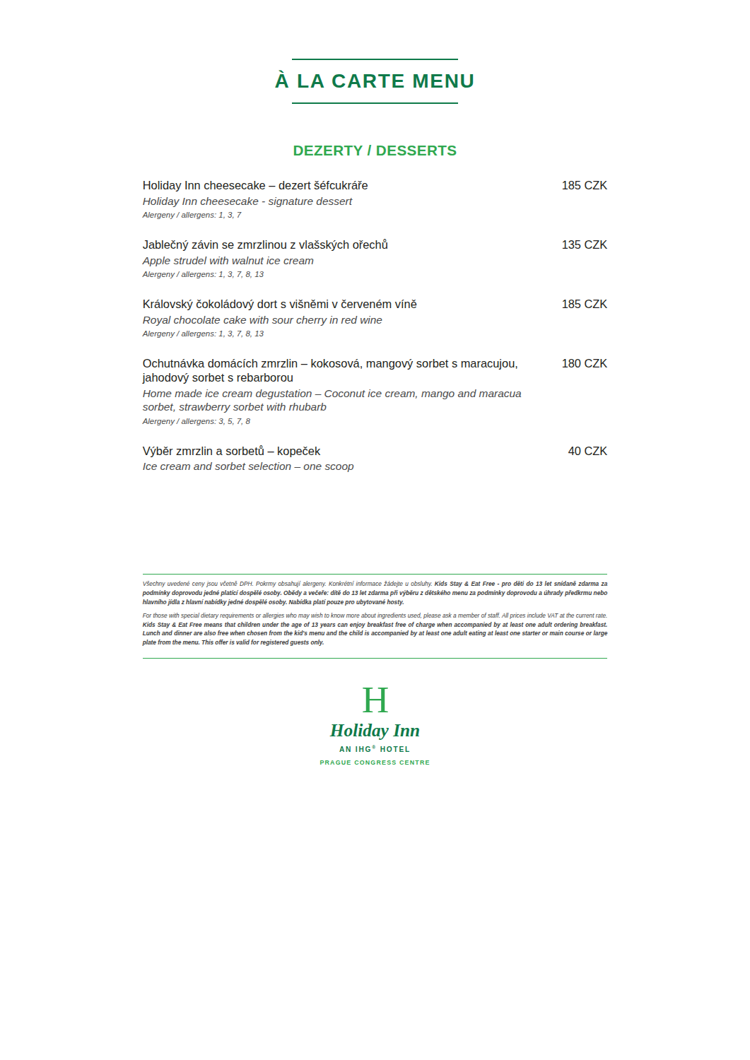À la carte menu
DEZERTY / DESSERTS
| Holiday Inn cheesecake – dezert šéfcukráře Holiday Inn cheesecake - signature dessert Alergeny / allergens: 1, 3, 7 | 185 CZK |
| Jablečný závin se zmrzlinou z vlašských ořechů Apple strudel with walnut ice cream Alergeny / allergens: 1, 3, 7, 8, 13 | 135 CZK |
| Královský čokoládový dort s višněmi v červeném víně Royal chocolate cake with sour cherry in red wine Alergeny / allergens: 1, 3, 7, 8, 13 | 185 CZK |
| Ochutnávka domácích zmrzlin – kokosová, mangový sorbet s maracujou, jahodový sorbet s rebarborou Home made ice cream degustation – Coconut ice cream, mango and maracua sorbet, strawberry sorbet with rhubarb Alergeny / allergens: 3, 5, 7, 8 | 180 CZK |
| Výběr zmrzlin a sorbetů – kopeček Ice cream and sorbet selection – one scoop | 40 CZK |
Všechny uvedené ceny jsou včetně DPH. Pokrmy obsahují alergeny. Konkrétní informace žádejte u obsluhy. Kids Stay & Eat Free - pro děti do 13 let snídaně zdarma za podmínky doprovodu jedné platící dospělé osoby. Obědy a večeře: dítě do 13 let zdarma při výběru z dětského menu za podmínky doprovodu a úhrady předkrmu nebo hlavního jídla z hlavní nabídky jedné dospělé osoby. Nabídka platí pouze pro ubytované hosty.
For those with special dietary requirements or allergies who may wish to know more about ingredients used, please ask a member of staff. All prices include VAT at the current rate. Kids Stay & Eat Free means that children under the age of 13 years can enjoy breakfast free of charge when accompanied by at least one adult ordering breakfast. Lunch and dinner are also free when chosen from the kid's menu and the child is accompanied by at least one adult eating at least one starter or main course or large plate from the menu. This offer is valid for registered guests only.
H
Holiday Inn
AN IHG® HOTEL
PRAGUE CONGRESS CENTRE